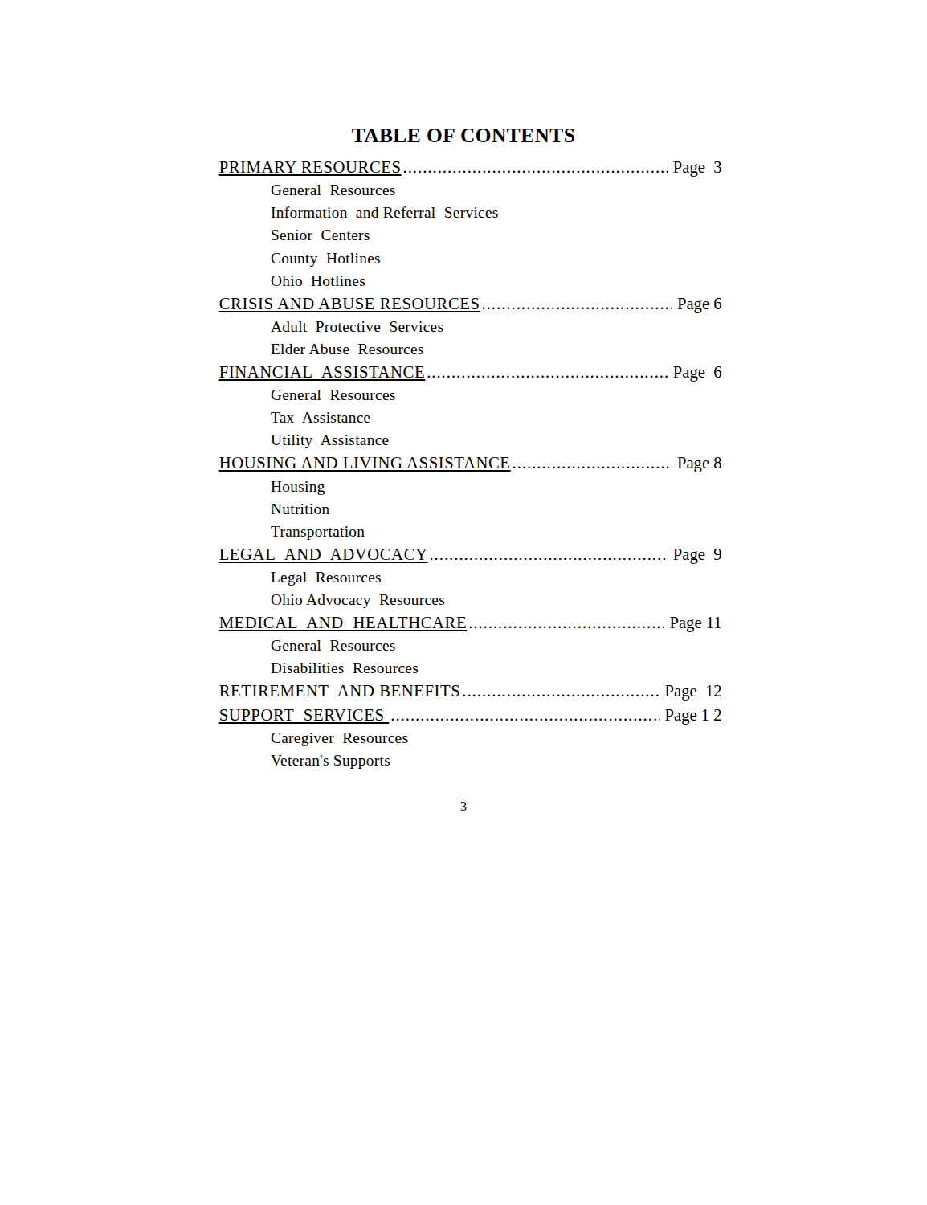TABLE OF CONTENTS
PRIMARY RESOURCES .......................................................... Page 3
General Resources
Information and Referral Services
Senior Centers
County Hotlines
Ohio Hotlines
CRISIS AND ABUSE RESOURCES ............................................. Page 6
Adult Protective Services
Elder Abuse Resources
FINANCIAL ASSISTANCE .......................................................... Page 6
General Resources
Tax Assistance
Utility Assistance
HOUSING AND LIVING ASSISTANCE ......................................... Page 8
Housing
Nutrition
Transportation
LEGAL AND ADVOCACY ............................................................. Page 9
Legal Resources
Ohio Advocacy Resources
MEDICAL AND HEALTHCARE .................................................... Page 11
General Resources
Disabilities Resources
RETIREMENT AND BENEFITS .................................................. Page 12
SUPPORT SERVICES .............................................................. Page 1 2
Caregiver Resources
Veteran's Supports
3